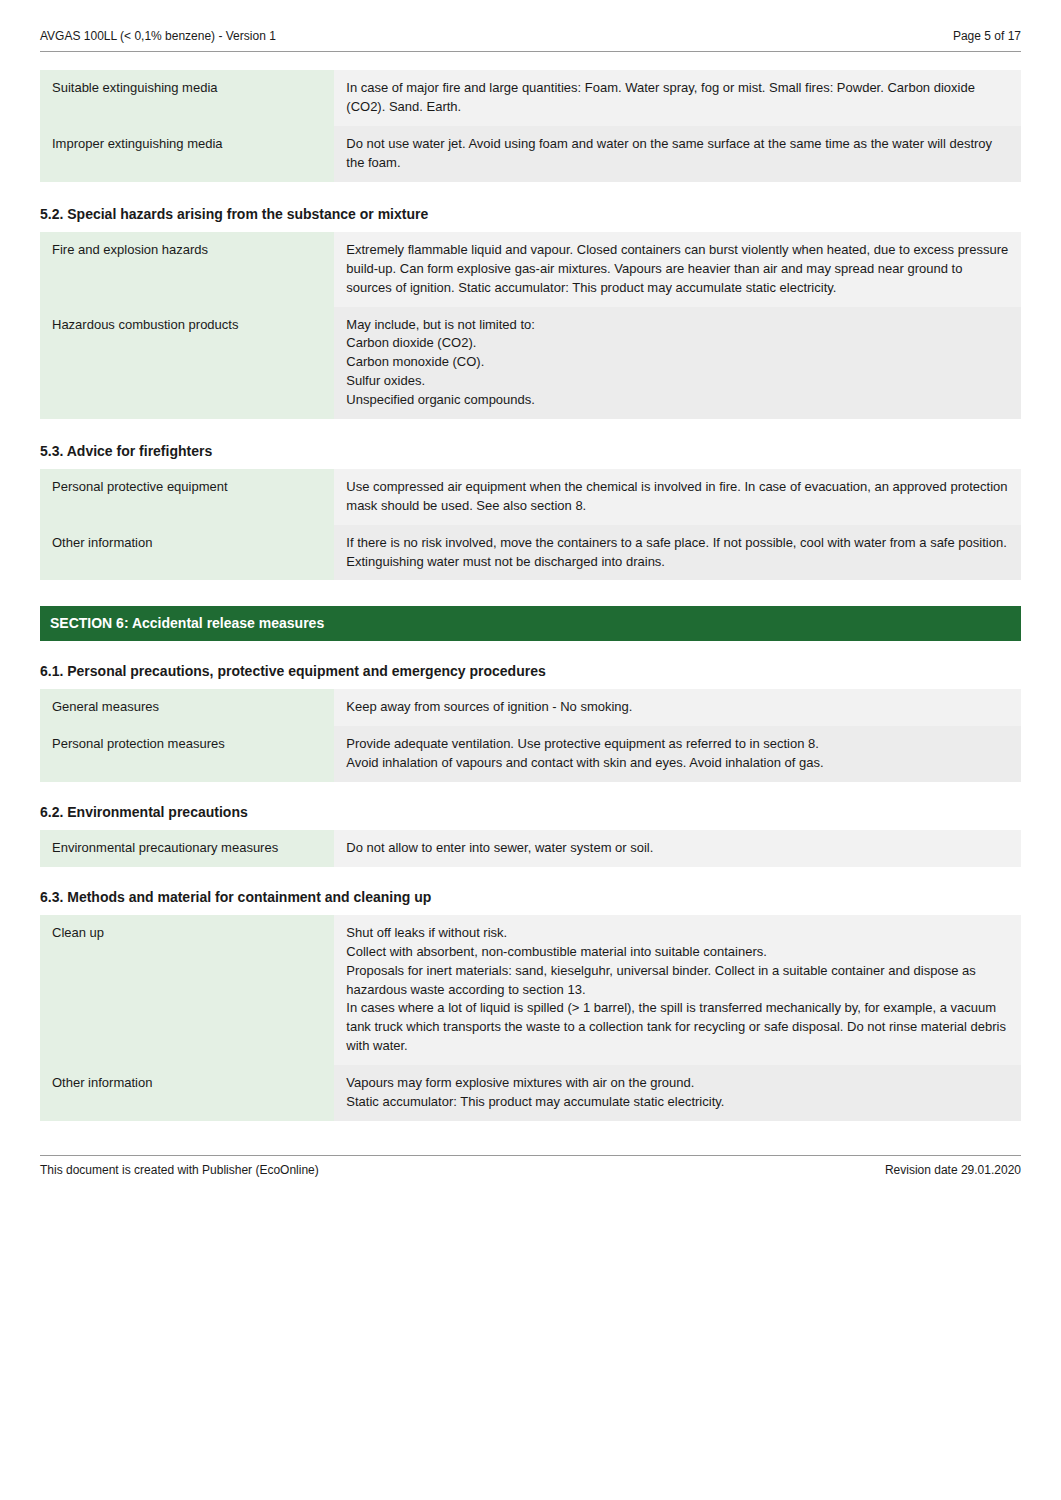AVGAS 100LL (< 0,1% benzene) - Version 1 Page 5 of 17
| Suitable extinguishing media | In case of major fire and large quantities: Foam. Water spray, fog or mist. Small fires: Powder. Carbon dioxide (CO2). Sand. Earth. |
| Improper extinguishing media | Do not use water jet. Avoid using foam and water on the same surface at the same time as the water will destroy the foam. |
5.2. Special hazards arising from the substance or mixture
| Fire and explosion hazards | Extremely flammable liquid and vapour. Closed containers can burst violently when heated, due to excess pressure build-up. Can form explosive gas-air mixtures. Vapours are heavier than air and may spread near ground to sources of ignition. Static accumulator: This product may accumulate static electricity. |
| Hazardous combustion products | May include, but is not limited to: Carbon dioxide (CO2). Carbon monoxide (CO). Sulfur oxides. Unspecified organic compounds. |
5.3. Advice for firefighters
| Personal protective equipment | Use compressed air equipment when the chemical is involved in fire. In case of evacuation, an approved protection mask should be used. See also section 8. |
| Other information | If there is no risk involved, move the containers to a safe place. If not possible, cool with water from a safe position. Extinguishing water must not be discharged into drains. |
SECTION 6: Accidental release measures
6.1. Personal precautions, protective equipment and emergency procedures
| General measures | Keep away from sources of ignition - No smoking. |
| Personal protection measures | Provide adequate ventilation. Use protective equipment as referred to in section 8. Avoid inhalation of vapours and contact with skin and eyes. Avoid inhalation of gas. |
6.2. Environmental precautions
| Environmental precautionary measures | Do not allow to enter into sewer, water system or soil. |
6.3. Methods and material for containment and cleaning up
| Clean up | Shut off leaks if without risk. Collect with absorbent, non-combustible material into suitable containers. Proposals for inert materials: sand, kieselguhr, universal binder. Collect in a suitable container and dispose as hazardous waste according to section 13. In cases where a lot of liquid is spilled (> 1 barrel), the spill is transferred mechanically by, for example, a vacuum tank truck which transports the waste to a collection tank for recycling or safe disposal. Do not rinse material debris with water. |
| Other information | Vapours may form explosive mixtures with air on the ground. Static accumulator: This product may accumulate static electricity. |
This document is created with Publisher (EcoOnline) Revision date 29.01.2020